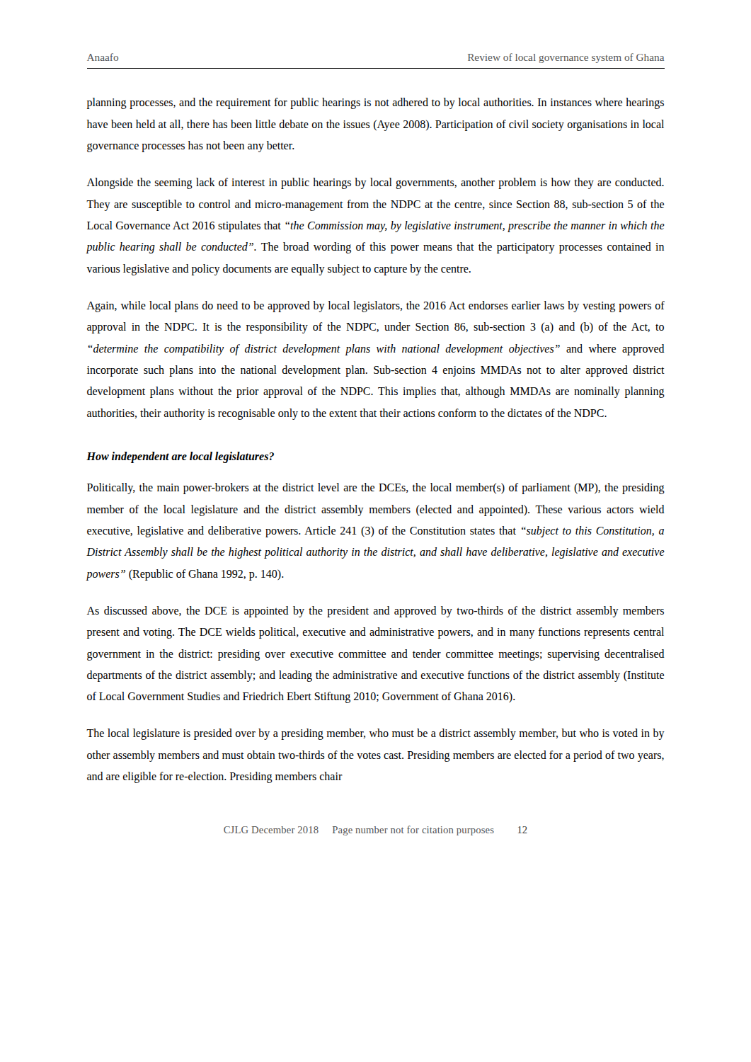Anaafo Review of local governance system of Ghana
planning processes, and the requirement for public hearings is not adhered to by local authorities. In instances where hearings have been held at all, there has been little debate on the issues (Ayee 2008). Participation of civil society organisations in local governance processes has not been any better.
Alongside the seeming lack of interest in public hearings by local governments, another problem is how they are conducted. They are susceptible to control and micro-management from the NDPC at the centre, since Section 88, sub-section 5 of the Local Governance Act 2016 stipulates that “the Commission may, by legislative instrument, prescribe the manner in which the public hearing shall be conducted”. The broad wording of this power means that the participatory processes contained in various legislative and policy documents are equally subject to capture by the centre.
Again, while local plans do need to be approved by local legislators, the 2016 Act endorses earlier laws by vesting powers of approval in the NDPC. It is the responsibility of the NDPC, under Section 86, sub-section 3 (a) and (b) of the Act, to “determine the compatibility of district development plans with national development objectives” and where approved incorporate such plans into the national development plan. Sub-section 4 enjoins MMDAs not to alter approved district development plans without the prior approval of the NDPC. This implies that, although MMDAs are nominally planning authorities, their authority is recognisable only to the extent that their actions conform to the dictates of the NDPC.
How independent are local legislatures?
Politically, the main power-brokers at the district level are the DCEs, the local member(s) of parliament (MP), the presiding member of the local legislature and the district assembly members (elected and appointed). These various actors wield executive, legislative and deliberative powers. Article 241 (3) of the Constitution states that “subject to this Constitution, a District Assembly shall be the highest political authority in the district, and shall have deliberative, legislative and executive powers” (Republic of Ghana 1992, p. 140).
As discussed above, the DCE is appointed by the president and approved by two-thirds of the district assembly members present and voting. The DCE wields political, executive and administrative powers, and in many functions represents central government in the district: presiding over executive committee and tender committee meetings; supervising decentralised departments of the district assembly; and leading the administrative and executive functions of the district assembly (Institute of Local Government Studies and Friedrich Ebert Stiftung 2010; Government of Ghana 2016).
The local legislature is presided over by a presiding member, who must be a district assembly member, but who is voted in by other assembly members and must obtain two-thirds of the votes cast. Presiding members are elected for a period of two years, and are eligible for re-election. Presiding members chair
CJLG December 2018 Page number not for citation purposes12